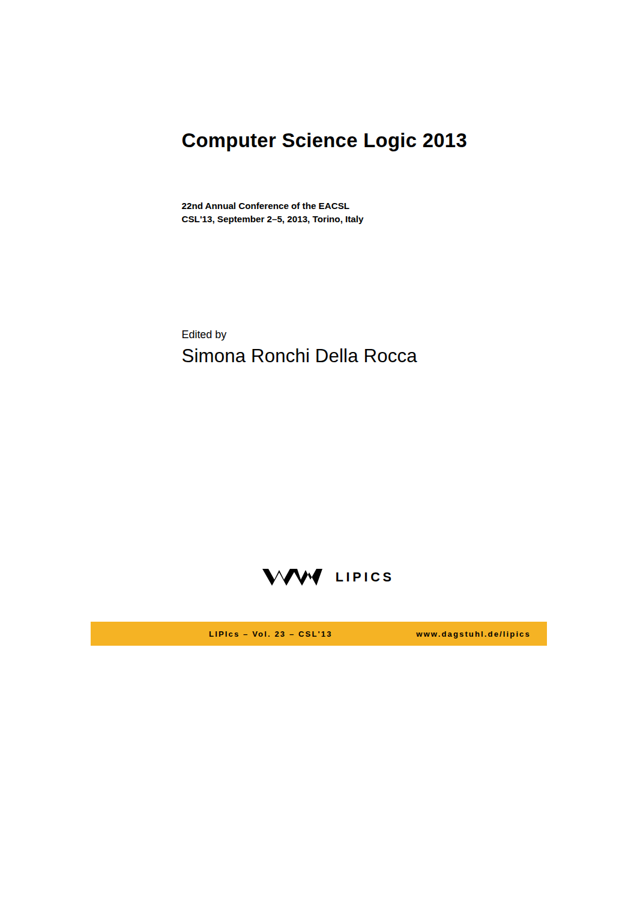Computer Science Logic 2013
22nd Annual Conference of the EACSL
CSL'13, September 2–5, 2013, Torino, Italy
Edited by
Simona Ronchi Della Rocca
LIPICS
LIPIcs – Vol. 23 – CSL'13 www.dagstuhl.de/lipics